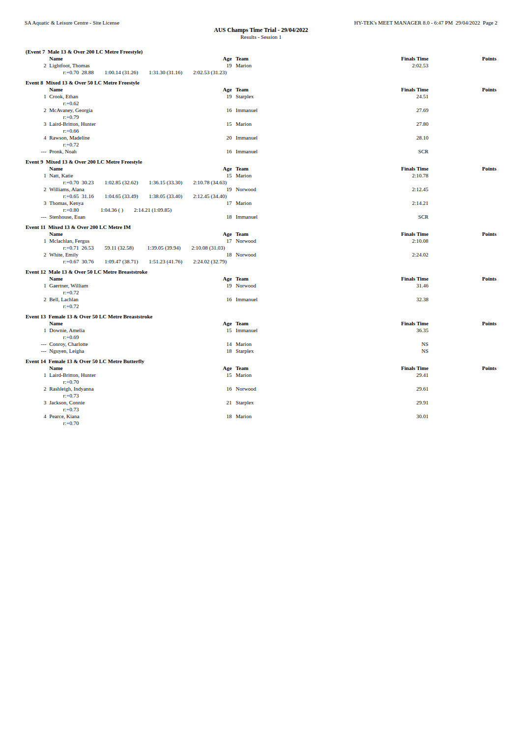SA Aquatic & Leisure Centre - Site License
HY-TEK's MEET MANAGER 8.0 - 6:47 PM 29/04/2022 Page 2
AUS Champs Time Trial - 29/04/2022
Results - Session 1
| (Event 7 Male 13 & Over 200 LC Metre Freestyle) |
| | Name | Age | Team | Finals Time | Points |
| 2 | Lightfoot, Thomas | 19 | Marion | 2:02.53 | |
| | r:+0.70 28.88 1:00.14 (31.26) 1:31.30 (31.16) 2:02.53 (31.23) |
| Event 8 Mixed 13 & Over 50 LC Metre Freestyle |
| | Name | Age | Team | Finals Time | Points |
| 1 | Crook, Ethan | 19 | Starplex | 24.51 | |
| | r:+0.62 |
| 2 | McAvaney, Georgia | 16 | Immanuel | 27.69 | |
| | r:+0.79 |
| 3 | Laird-Britton, Hunter | 15 | Marion | 27.80 | |
| | r:+0.66 |
| 4 | Rawson, Madeline | 20 | Immanuel | 28.10 | |
| | r:+0.72 |
| --- | Pronk, Noah | 16 | Immanuel | SCR | |
| Event 9 Mixed 13 & Over 200 LC Metre Freestyle |
| | Name | Age | Team | Finals Time | Points |
| 1 | Natt, Katie | 15 | Marion | 2:10.78 | |
| | r:+0.70 30.23 1:02.85 (32.62) 1:36.15 (33.30) 2:10.78 (34.63) |
| 2 | Williams, Alana | 19 | Norwood | 2:12.45 | |
| | r:+0.65 31.16 1:04.65 (33.49) 1:38.05 (33.40) 2:12.45 (34.40) |
| 3 | Thomas, Kenya | 17 | Marion | 2:14.21 | |
| | r:+0.80 1:04.36 ( ) 2:14.21 (1:09.85) |
| --- | Stenhouse, Euan | 18 | Immanuel | SCR | |
| Event 11 Mixed 13 & Over 200 LC Metre IM |
| | Name | Age | Team | Finals Time | Points |
| 1 | Mclachlan, Fergus | 17 | Norwood | 2:10.08 | |
| | r:+0.71 26.53 59.11 (32.58) 1:39.05 (39.94) 2:10.08 (31.03) |
| 2 | White, Emily | 18 | Norwood | 2:24.02 | |
| | r:+0.67 30.76 1:09.47 (38.71) 1:51.23 (41.76) 2:24.02 (32.79) |
| Event 12 Male 13 & Over 50 LC Metre Breaststroke |
| | Name | Age | Team | Finals Time | Points |
| 1 | Gaertner, William | 19 | Norwood | 31.46 | |
| | r:+0.72 |
| 2 | Bell, Lachlan | 16 | Immanuel | 32.38 | |
| | r:+0.72 |
| Event 13 Female 13 & Over 50 LC Metre Breaststroke |
| | Name | Age | Team | Finals Time | Points |
| 1 | Downie, Amelia | 15 | Immanuel | 36.35 | |
| | r:+0.69 |
| --- | Conroy, Charlotte | 14 | Marion | NS | |
| --- | Nguyen, Leigha | 18 | Starplex | NS | |
| Event 14 Female 13 & Over 50 LC Metre Butterfly |
| | Name | Age | Team | Finals Time | Points |
| 1 | Laird-Britton, Hunter | 15 | Marion | 29.41 | |
| | r:+0.70 |
| 2 | Rashleigh, Indyanna | 16 | Norwood | 29.61 | |
| | r:+0.73 |
| 3 | Jackson, Connie | 21 | Starplex | 29.91 | |
| | r:+0.73 |
| 4 | Pearce, Kiana | 18 | Marion | 30.01 | |
| | r:+0.70 |